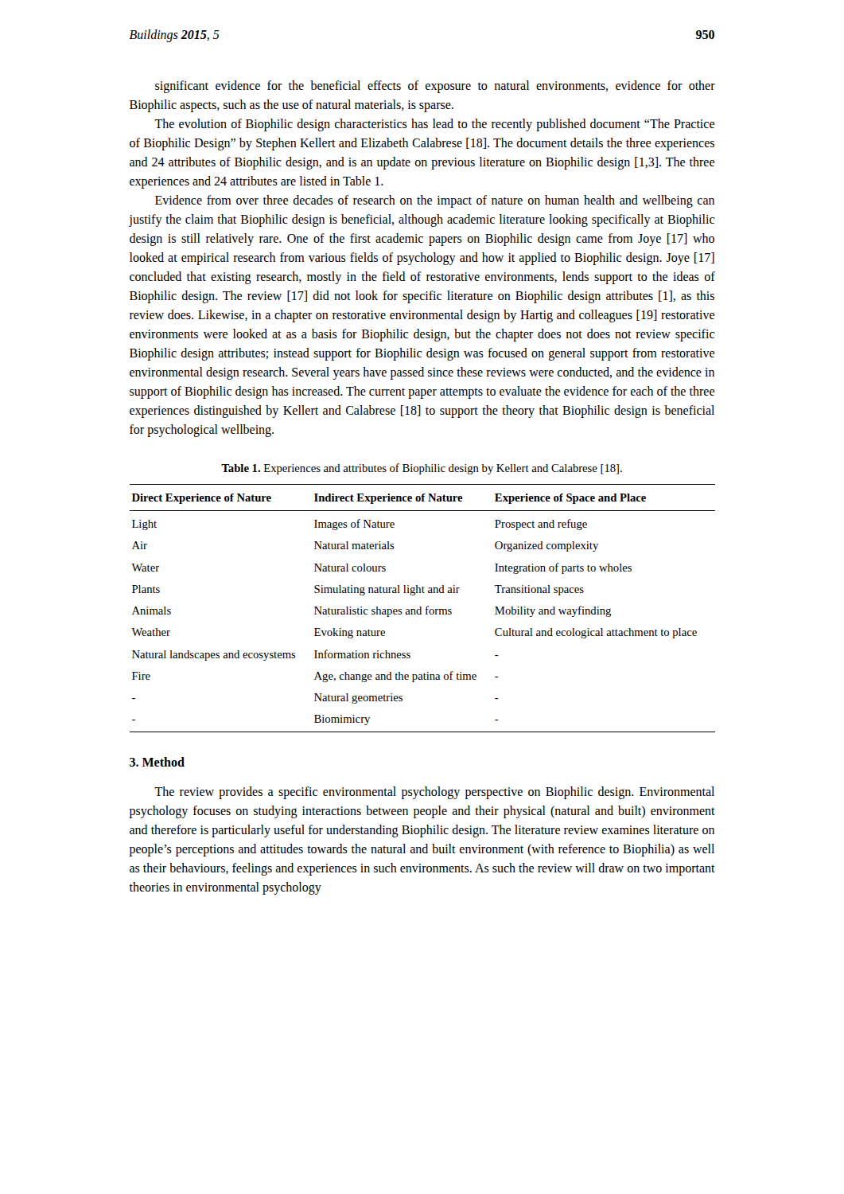Buildings 2015, 5 950
significant evidence for the beneficial effects of exposure to natural environments, evidence for other Biophilic aspects, such as the use of natural materials, is sparse.
The evolution of Biophilic design characteristics has lead to the recently published document “The Practice of Biophilic Design” by Stephen Kellert and Elizabeth Calabrese [18]. The document details the three experiences and 24 attributes of Biophilic design, and is an update on previous literature on Biophilic design [1,3]. The three experiences and 24 attributes are listed in Table 1.
Evidence from over three decades of research on the impact of nature on human health and wellbeing can justify the claim that Biophilic design is beneficial, although academic literature looking specifically at Biophilic design is still relatively rare. One of the first academic papers on Biophilic design came from Joye [17] who looked at empirical research from various fields of psychology and how it applied to Biophilic design. Joye [17] concluded that existing research, mostly in the field of restorative environments, lends support to the ideas of Biophilic design. The review [17] did not look for specific literature on Biophilic design attributes [1], as this review does. Likewise, in a chapter on restorative environmental design by Hartig and colleagues [19] restorative environments were looked at as a basis for Biophilic design, but the chapter does not does not review specific Biophilic design attributes; instead support for Biophilic design was focused on general support from restorative environmental design research. Several years have passed since these reviews were conducted, and the evidence in support of Biophilic design has increased. The current paper attempts to evaluate the evidence for each of the three experiences distinguished by Kellert and Calabrese [18] to support the theory that Biophilic design is beneficial for psychological wellbeing.
Table 1. Experiences and attributes of Biophilic design by Kellert and Calabrese [18].
| Direct Experience of Nature | Indirect Experience of Nature | Experience of Space and Place |
| --- | --- | --- |
| Light | Images of Nature | Prospect and refuge |
| Air | Natural materials | Organized complexity |
| Water | Natural colours | Integration of parts to wholes |
| Plants | Simulating natural light and air | Transitional spaces |
| Animals | Naturalistic shapes and forms | Mobility and wayfinding |
| Weather | Evoking nature | Cultural and ecological attachment to place |
| Natural landscapes and ecosystems | Information richness | - |
| Fire | Age, change and the patina of time | - |
| - | Natural geometries | - |
| - | Biomimicry | - |
3. Method
The review provides a specific environmental psychology perspective on Biophilic design. Environmental psychology focuses on studying interactions between people and their physical (natural and built) environment and therefore is particularly useful for understanding Biophilic design. The literature review examines literature on people’s perceptions and attitudes towards the natural and built environment (with reference to Biophilia) as well as their behaviours, feelings and experiences in such environments. As such the review will draw on two important theories in environmental psychology